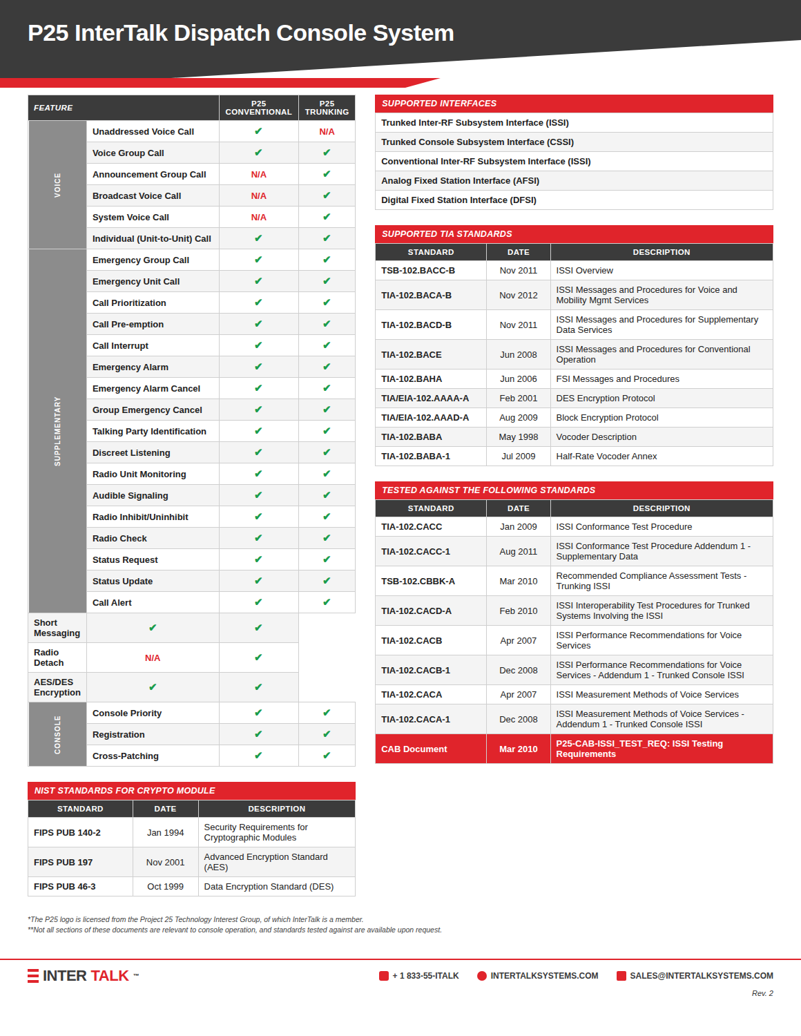P25 InterTalk Dispatch Console System
| FEATURE | P25 CONVENTIONAL | P25 TRUNKING |
| --- | --- | --- |
| VOICE | Unaddressed Voice Call | ✔ | N/A |
| Voice Group Call | ✔ | ✔ |
| Announcement Group Call | N/A | ✔ |
| Broadcast Voice Call | N/A | ✔ |
| System Voice Call | N/A | ✔ |
| Individual (Unit-to-Unit) Call | ✔ | ✔ |
| SUPPLEMENTARY | Emergency Group Call | ✔ | ✔ |
| Emergency Unit Call | ✔ | ✔ |
| Call Prioritization | ✔ | ✔ |
| Call Pre-emption | ✔ | ✔ |
| Call Interrupt | ✔ | ✔ |
| Emergency Alarm | ✔ | ✔ |
| Emergency Alarm Cancel | ✔ | ✔ |
| Group Emergency Cancel | ✔ | ✔ |
| Talking Party Identification | ✔ | ✔ |
| Discreet Listening | ✔ | ✔ |
| Radio Unit Monitoring | ✔ | ✔ |
| Audible Signaling | ✔ | ✔ |
| Radio Inhibit/Uninhibit | ✔ | ✔ |
| Radio Check | ✔ | ✔ |
| Status Request | ✔ | ✔ |
| Status Update | ✔ | ✔ |
| Call Alert | ✔ | ✔ |
| Short Messaging | ✔ | ✔ |
| Radio Detach | N/A | ✔ |
| AES/DES Encryption | ✔ | ✔ |
| CONSOLE | Console Priority | ✔ | ✔ |
| Registration | ✔ | ✔ |
| Cross-Patching | ✔ | ✔ |
NIST STANDARDS FOR CRYPTO MODULE
| STANDARD | DATE | DESCRIPTION |
| --- | --- | --- |
| FIPS PUB 140-2 | Jan 1994 | Security Requirements for Cryptographic Modules |
| FIPS PUB 197 | Nov 2001 | Advanced Encryption Standard (AES) |
| FIPS PUB 46-3 | Oct 1999 | Data Encryption Standard (DES) |
SUPPORTED INTERFACES
| Trunked Inter-RF Subsystem Interface (ISSI) |
| Trunked Console Subsystem Interface (CSSI) |
| Conventional Inter-RF Subsystem Interface (ISSI) |
| Analog Fixed Station Interface (AFSI) |
| Digital Fixed Station Interface (DFSI) |
SUPPORTED TIA STANDARDS
| STANDARD | DATE | DESCRIPTION |
| --- | --- | --- |
| TSB-102.BACC-B | Nov 2011 | ISSI Overview |
| TIA-102.BACA-B | Nov 2012 | ISSI Messages and Procedures for Voice and Mobility Mgmt Services |
| TIA-102.BACD-B | Nov 2011 | ISSI Messages and Procedures for Supplementary Data Services |
| TIA-102.BACE | Jun 2008 | ISSI Messages and Procedures for Conventional Operation |
| TIA-102.BAHA | Jun 2006 | FSI Messages and Procedures |
| TIA/EIA-102.AAAA-A | Feb 2001 | DES Encryption Protocol |
| TIA/EIA-102.AAAD-A | Aug 2009 | Block Encryption Protocol |
| TIA-102.BABA | May 1998 | Vocoder Description |
| TIA-102.BABA-1 | Jul 2009 | Half-Rate Vocoder Annex |
TESTED AGAINST THE FOLLOWING STANDARDS
| STANDARD | DATE | DESCRIPTION |
| --- | --- | --- |
| TIA-102.CACC | Jan 2009 | ISSI Conformance Test Procedure |
| TIA-102.CACC-1 | Aug 2011 | ISSI Conformance Test Procedure Addendum 1 - Supplementary Data |
| TSB-102.CBBK-A | Mar 2010 | Recommended Compliance Assessment Tests - Trunking ISSI |
| TIA-102.CACD-A | Feb 2010 | ISSI Interoperability Test Procedures for Trunked Systems Involving the ISSI |
| TIA-102.CACB | Apr 2007 | ISSI Performance Recommendations for Voice Services |
| TIA-102.CACB-1 | Dec 2008 | ISSI Performance Recommendations for Voice Services - Addendum 1 - Trunked Console ISSI |
| TIA-102.CACA | Apr 2007 | ISSI Measurement Methods of Voice Services |
| TIA-102.CACA-1 | Dec 2008 | ISSI Measurement Methods of Voice Services - Addendum 1 - Trunked Console ISSI |
| CAB Document | Mar 2010 | P25-CAB-ISSI_TEST_REQ: ISSI Testing Requirements |
*The P25 logo is licensed from the Project 25 Technology Interest Group, of which InterTalk is a member.
**Not all sections of these documents are relevant to console operation, and standards tested against are available upon request.
INTER TALK™
+ 1 833-55-ITALK INTERTALKSYSTEMS.COM SALES@INTERTALKSYSTEMS.COM
Rev. 2